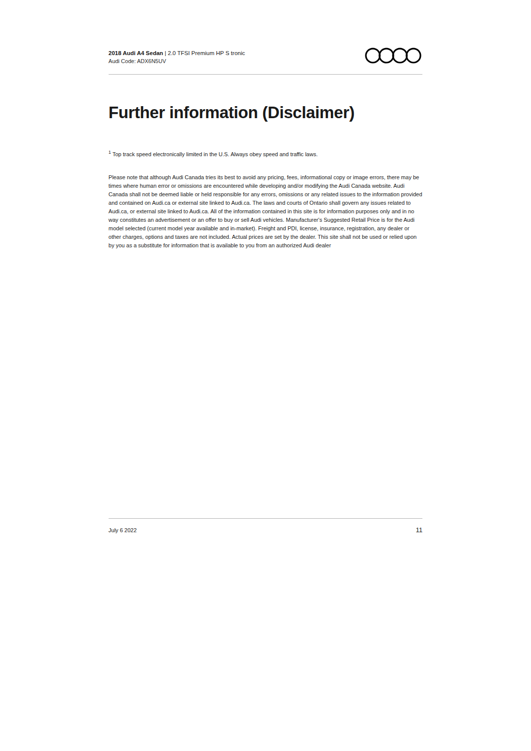2018 Audi A4 Sedan | 2.0 TFSI Premium HP S tronic
Audi Code: ADX6N5UV
Further information (Disclaimer)
1 Top track speed electronically limited in the U.S. Always obey speed and traffic laws.
Please note that although Audi Canada tries its best to avoid any pricing, fees, informational copy or image errors, there may be times where human error or omissions are encountered while developing and/or modifying the Audi Canada website. Audi Canada shall not be deemed liable or held responsible for any errors, omissions or any related issues to the information provided and contained on Audi.ca or external site linked to Audi.ca. The laws and courts of Ontario shall govern any issues related to Audi.ca, or external site linked to Audi.ca. All of the information contained in this site is for information purposes only and in no way constitutes an advertisement or an offer to buy or sell Audi vehicles. Manufacturer's Suggested Retail Price is for the Audi model selected (current model year available and in-market). Freight and PDI, license, insurance, registration, any dealer or other charges, options and taxes are not included. Actual prices are set by the dealer. This site shall not be used or relied upon by you as a substitute for information that is available to you from an authorized Audi dealer
July 6 2022 11